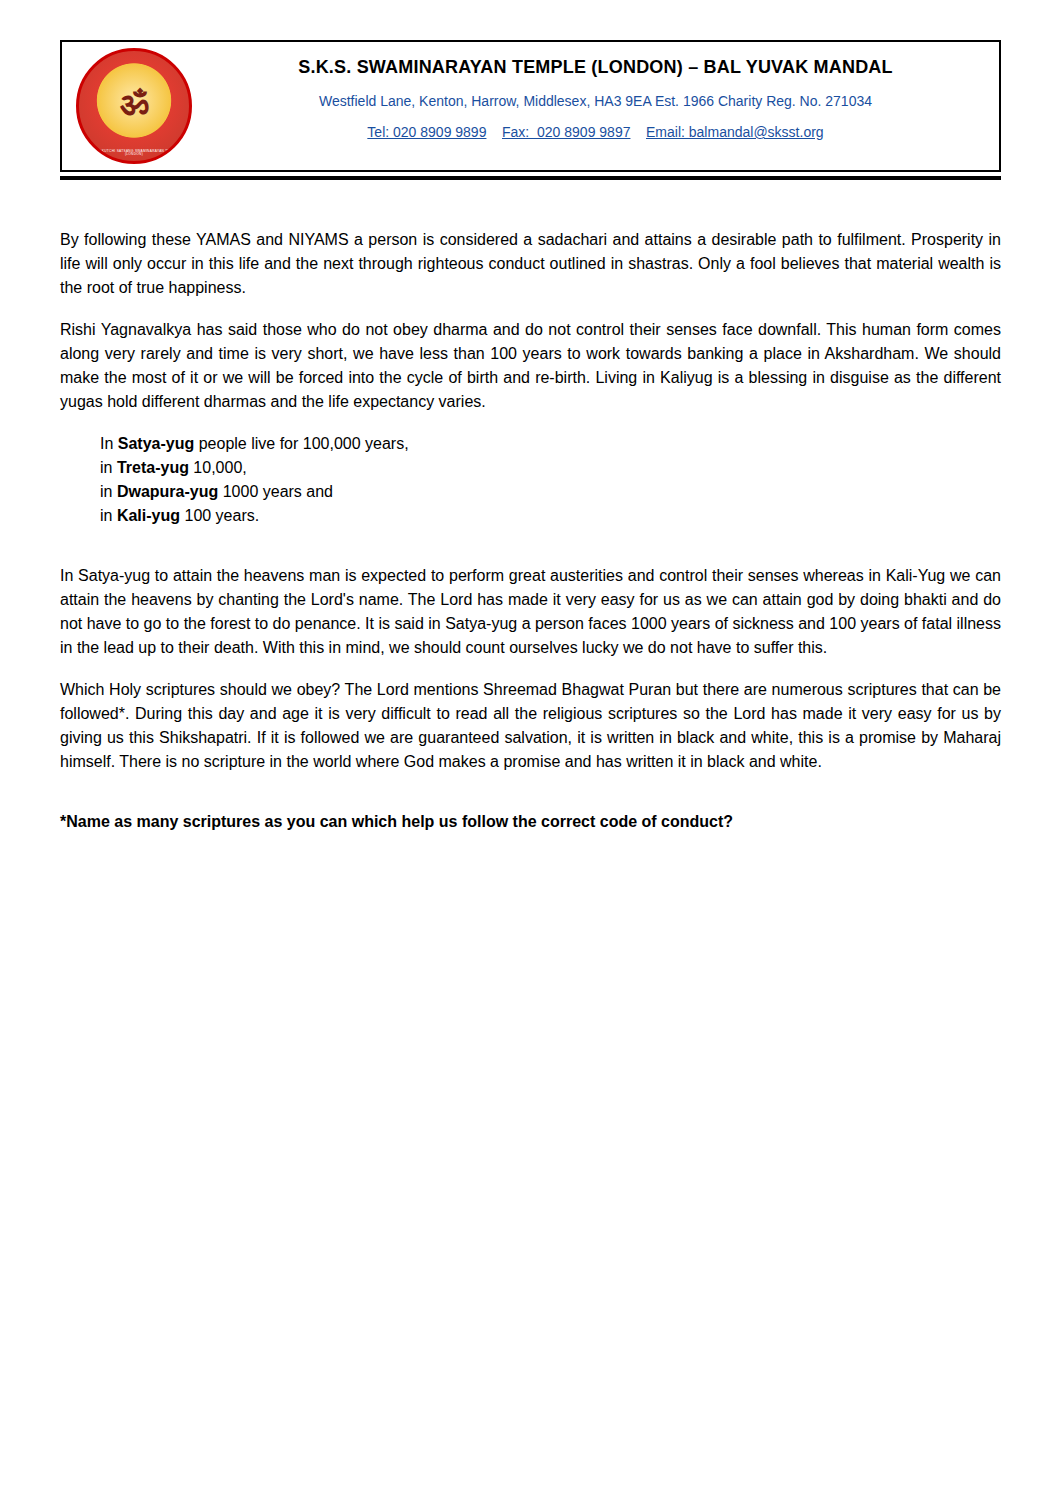S.K.S. SWAMINARAYAN TEMPLE (LONDON) – BAL YUVAK MANDAL
Westfield Lane, Kenton, Harrow, Middlesex, HA3 9EA Est. 1966 Charity Reg. No. 271034
Tel: 020 8909 9899 Fax: 020 8909 9897 Email: balmandal@sksst.org
By following these YAMAS and NIYAMS a person is considered a sadachari and attains a desirable path to fulfilment. Prosperity in life will only occur in this life and the next through righteous conduct outlined in shastras. Only a fool believes that material wealth is the root of true happiness.
Rishi Yagnavalkya has said those who do not obey dharma and do not control their senses face downfall. This human form comes along very rarely and time is very short, we have less than 100 years to work towards banking a place in Akshardham. We should make the most of it or we will be forced into the cycle of birth and re-birth. Living in Kaliyug is a blessing in disguise as the different yugas hold different dharmas and the life expectancy varies.
In Satya-yug people live for 100,000 years,
in Treta-yug 10,000,
in Dwapura-yug 1000 years and
in Kali-yug 100 years.
In Satya-yug to attain the heavens man is expected to perform great austerities and control their senses whereas in Kali-Yug we can attain the heavens by chanting the Lord's name. The Lord has made it very easy for us as we can attain god by doing bhakti and do not have to go to the forest to do penance. It is said in Satya-yug a person faces 1000 years of sickness and 100 years of fatal illness in the lead up to their death. With this in mind, we should count ourselves lucky we do not have to suffer this.
Which Holy scriptures should we obey? The Lord mentions Shreemad Bhagwat Puran but there are numerous scriptures that can be followed*. During this day and age it is very difficult to read all the religious scriptures so the Lord has made it very easy for us by giving us this Shikshapatri. If it is followed we are guaranteed salvation, it is written in black and white, this is a promise by Maharaj himself. There is no scripture in the world where God makes a promise and has written it in black and white.
*Name as many scriptures as you can which help us follow the correct code of conduct?